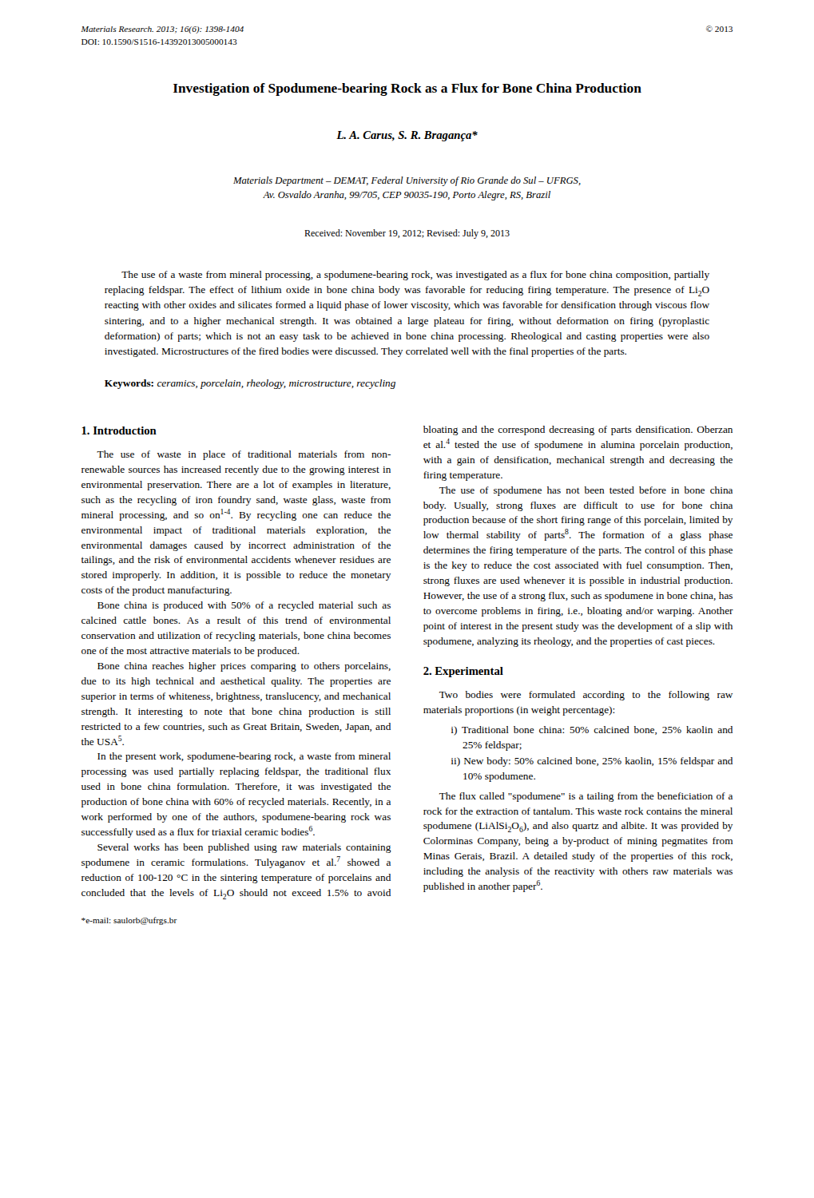Materials Research. 2013; 16(6): 1398-1404
DOI: 10.1590/S1516-14392013005000143
© 2013
Investigation of Spodumene-bearing Rock as a Flux for Bone China Production
L. A. Carus, S. R. Bragança*
Materials Department – DEMAT, Federal University of Rio Grande do Sul – UFRGS,
Av. Osvaldo Aranha, 99/705, CEP 90035-190, Porto Alegre, RS, Brazil
Received: November 19, 2012; Revised: July 9, 2013
The use of a waste from mineral processing, a spodumene-bearing rock, was investigated as a flux for bone china composition, partially replacing feldspar. The effect of lithium oxide in bone china body was favorable for reducing firing temperature. The presence of Li2O reacting with other oxides and silicates formed a liquid phase of lower viscosity, which was favorable for densification through viscous flow sintering, and to a higher mechanical strength. It was obtained a large plateau for firing, without deformation on firing (pyroplastic deformation) of parts; which is not an easy task to be achieved in bone china processing. Rheological and casting properties were also investigated. Microstructures of the fired bodies were discussed. They correlated well with the final properties of the parts.
Keywords: ceramics, porcelain, rheology, microstructure, recycling
1. Introduction
The use of waste in place of traditional materials from non-renewable sources has increased recently due to the growing interest in environmental preservation. There are a lot of examples in literature, such as the recycling of iron foundry sand, waste glass, waste from mineral processing, and so on1-4. By recycling one can reduce the environmental impact of traditional materials exploration, the environmental damages caused by incorrect administration of the tailings, and the risk of environmental accidents whenever residues are stored improperly. In addition, it is possible to reduce the monetary costs of the product manufacturing.
Bone china is produced with 50% of a recycled material such as calcined cattle bones. As a result of this trend of environmental conservation and utilization of recycling materials, bone china becomes one of the most attractive materials to be produced.
Bone china reaches higher prices comparing to others porcelains, due to its high technical and aesthetical quality. The properties are superior in terms of whiteness, brightness, translucency, and mechanical strength. It interesting to note that bone china production is still restricted to a few countries, such as Great Britain, Sweden, Japan, and the USA5.
In the present work, spodumene-bearing rock, a waste from mineral processing was used partially replacing feldspar, the traditional flux used in bone china formulation. Therefore, it was investigated the production of bone china with 60% of recycled materials. Recently, in a work performed by one of the authors, spodumene-bearing rock was successfully used as a flux for triaxial ceramic bodies6.
Several works has been published using raw materials containing spodumene in ceramic formulations. Tulyaganov et al.7 showed a reduction of 100-120 °C in the sintering temperature of porcelains and concluded that the levels of Li2O should not exceed 1.5% to avoid bloating and the correspond decreasing of parts densification. Oberzan et al.4 tested the use of spodumene in alumina porcelain production, with a gain of densification, mechanical strength and decreasing the firing temperature.
The use of spodumene has not been tested before in bone china body. Usually, strong fluxes are difficult to use for bone china production because of the short firing range of this porcelain, limited by low thermal stability of parts8. The formation of a glass phase determines the firing temperature of the parts. The control of this phase is the key to reduce the cost associated with fuel consumption. Then, strong fluxes are used whenever it is possible in industrial production. However, the use of a strong flux, such as spodumene in bone china, has to overcome problems in firing, i.e., bloating and/or warping. Another point of interest in the present study was the development of a slip with spodumene, analyzing its rheology, and the properties of cast pieces.
2. Experimental
Two bodies were formulated according to the following raw materials proportions (in weight percentage):
i) Traditional bone china: 50% calcined bone, 25% kaolin and 25% feldspar;
ii) New body: 50% calcined bone, 25% kaolin, 15% feldspar and 10% spodumene.
The flux called "spodumene" is a tailing from the beneficiation of a rock for the extraction of tantalum. This waste rock contains the mineral spodumene (LiAlSi2O6), and also quartz and albite. It was provided by Colorminas Company, being a by-product of mining pegmatites from Minas Gerais, Brazil. A detailed study of the properties of this rock, including the analysis of the reactivity with others raw materials was published in another paper6.
*e-mail: saulorb@ufrgs.br